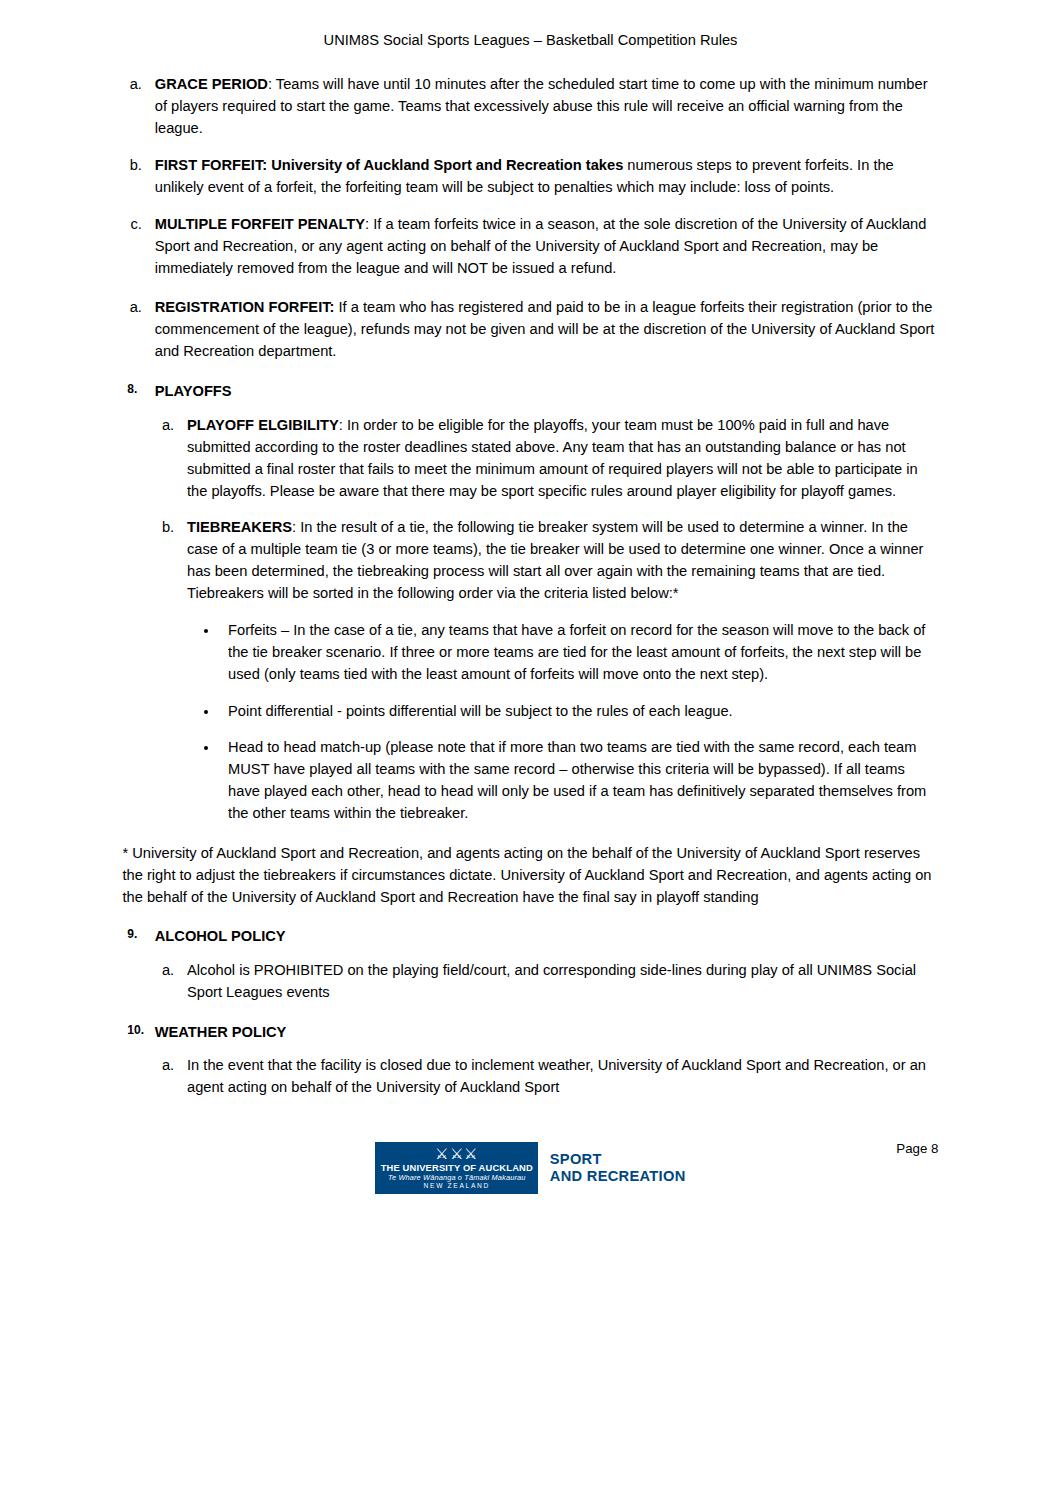UNIM8S Social Sports Leagues – Basketball Competition Rules
GRACE PERIOD: Teams will have until 10 minutes after the scheduled start time to come up with the minimum number of players required to start the game. Teams that excessively abuse this rule will receive an official warning from the league.
FIRST FORFEIT: University of Auckland Sport and Recreation takes numerous steps to prevent forfeits. In the unlikely event of a forfeit, the forfeiting team will be subject to penalties which may include: loss of points.
MULTIPLE FORFEIT PENALTY: If a team forfeits twice in a season, at the sole discretion of the University of Auckland Sport and Recreation, or any agent acting on behalf of the University of Auckland Sport and Recreation, may be immediately removed from the league and will NOT be issued a refund.
REGISTRATION FORFEIT: If a team who has registered and paid to be in a league forfeits their registration (prior to the commencement of the league), refunds may not be given and will be at the discretion of the University of Auckland Sport and Recreation department.
PLAYOFFS
PLAYOFF ELGIBILITY: In order to be eligible for the playoffs, your team must be 100% paid in full and have submitted according to the roster deadlines stated above. Any team that has an outstanding balance or has not submitted a final roster that fails to meet the minimum amount of required players will not be able to participate in the playoffs. Please be aware that there may be sport specific rules around player eligibility for playoff games.
TIEBREAKERS: In the result of a tie, the following tie breaker system will be used to determine a winner. In the case of a multiple team tie (3 or more teams), the tie breaker will be used to determine one winner. Once a winner has been determined, the tiebreaking process will start all over again with the remaining teams that are tied. Tiebreakers will be sorted in the following order via the criteria listed below:*
Forfeits – In the case of a tie, any teams that have a forfeit on record for the season will move to the back of the tie breaker scenario. If three or more teams are tied for the least amount of forfeits, the next step will be used (only teams tied with the least amount of forfeits will move onto the next step).
Point differential - points differential will be subject to the rules of each league.
Head to head match-up (please note that if more than two teams are tied with the same record, each team MUST have played all teams with the same record – otherwise this criteria will be bypassed). If all teams have played each other, head to head will only be used if a team has definitively separated themselves from the other teams within the tiebreaker.
* University of Auckland Sport and Recreation, and agents acting on the behalf of the University of Auckland Sport reserves the right to adjust the tiebreakers if circumstances dictate. University of Auckland Sport and Recreation, and agents acting on the behalf of the University of Auckland Sport and Recreation have the final say in playoff standing
ALCOHOL POLICY
Alcohol is PROHIBITED on the playing field/court, and corresponding side-lines during play of all UNIM8S Social Sport Leagues events
WEATHER POLICY
In the event that the facility is closed due to inclement weather, University of Auckland Sport and Recreation, or an agent acting on behalf of the University of Auckland Sport
Page 8
⚔⚔⚔
THE UNIVERSITY OF AUCKLAND
Te Whare Wānanga o Tāmaki Makaurau
NEW ZEALAND
SPORT
AND RECREATION